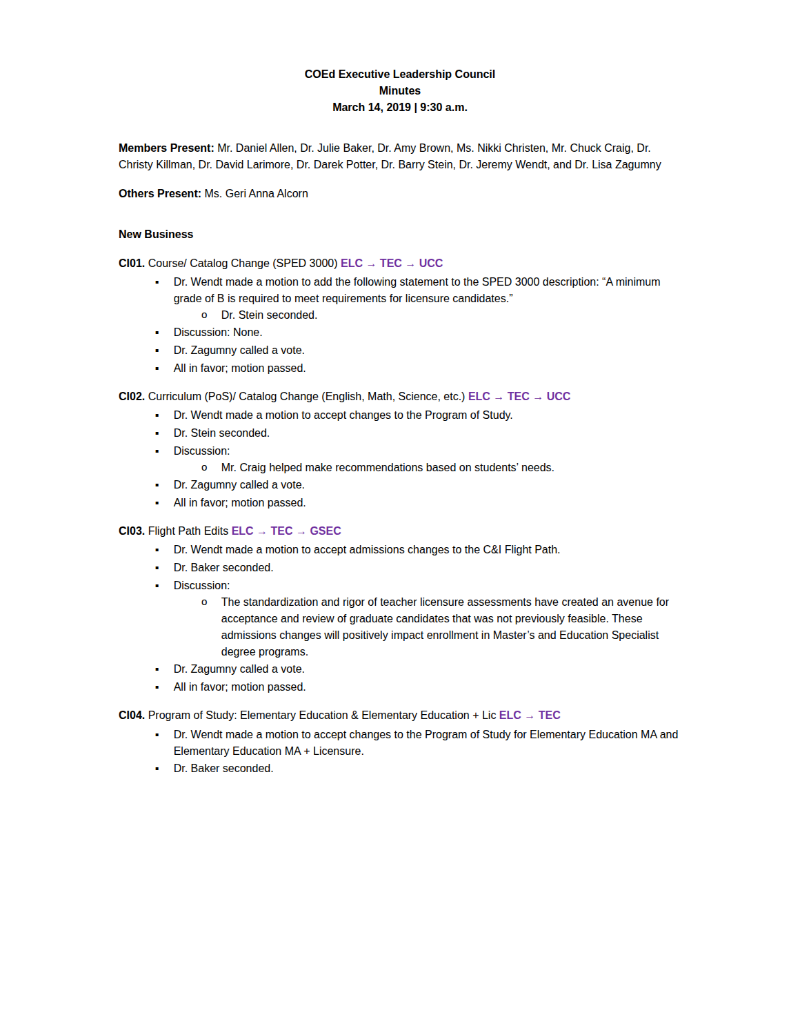COEd Executive Leadership Council
Minutes
March 14, 2019 | 9:30 a.m.
Members Present: Mr. Daniel Allen, Dr. Julie Baker, Dr. Amy Brown, Ms. Nikki Christen, Mr. Chuck Craig, Dr. Christy Killman, Dr. David Larimore, Dr. Darek Potter, Dr. Barry Stein, Dr. Jeremy Wendt, and Dr. Lisa Zagumny
Others Present: Ms. Geri Anna Alcorn
New Business
CI01. Course/ Catalog Change (SPED 3000) ELC → TEC → UCC
Dr. Wendt made a motion to add the following statement to the SPED 3000 description: “A minimum grade of B is required to meet requirements for licensure candidates.”
Dr. Stein seconded.
Discussion: None.
Dr. Zagumny called a vote.
All in favor; motion passed.
CI02. Curriculum (PoS)/ Catalog Change (English, Math, Science, etc.) ELC → TEC → UCC
Dr. Wendt made a motion to accept changes to the Program of Study.
Dr. Stein seconded.
Discussion:
Mr. Craig helped make recommendations based on students’ needs.
Dr. Zagumny called a vote.
All in favor; motion passed.
CI03. Flight Path Edits ELC → TEC → GSEC
Dr. Wendt made a motion to accept admissions changes to the C&I Flight Path.
Dr. Baker seconded.
Discussion:
The standardization and rigor of teacher licensure assessments have created an avenue for acceptance and review of graduate candidates that was not previously feasible. These admissions changes will positively impact enrollment in Master’s and Education Specialist degree programs.
Dr. Zagumny called a vote.
All in favor; motion passed.
CI04. Program of Study: Elementary Education & Elementary Education + Lic ELC → TEC
Dr. Wendt made a motion to accept changes to the Program of Study for Elementary Education MA and Elementary Education MA + Licensure.
Dr. Baker seconded.